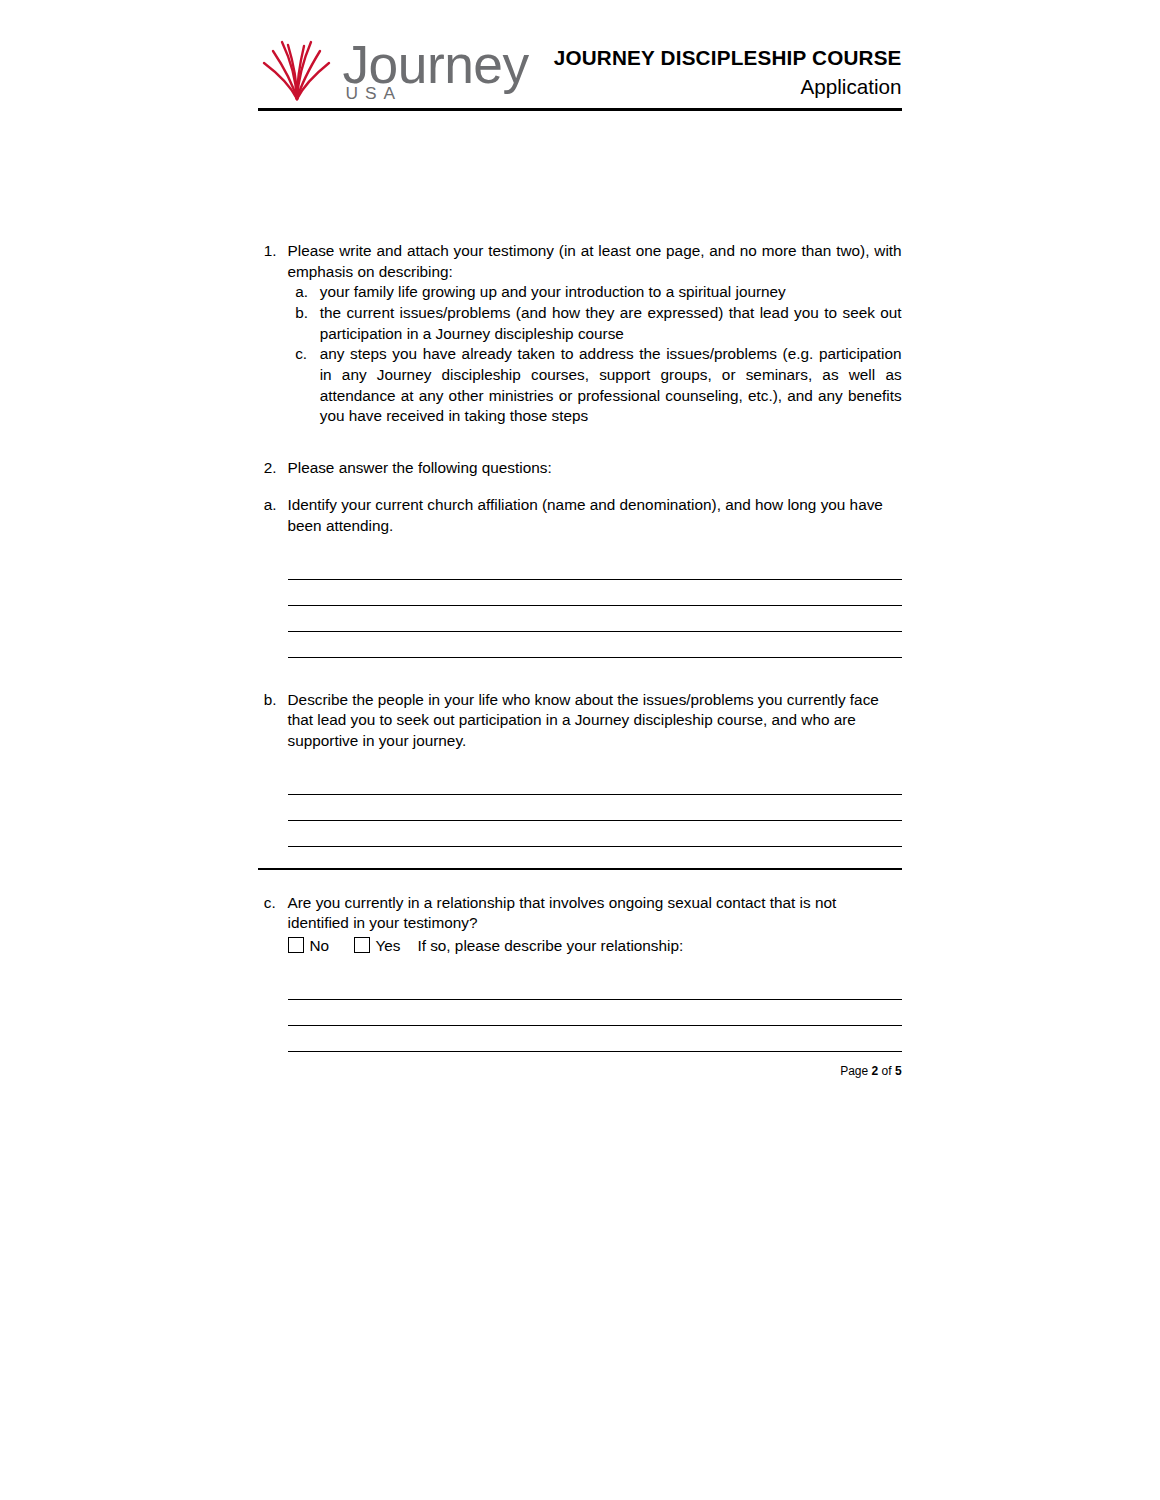Journey
USA
JOURNEY DISCIPLESHIP COURSE
Application
Please write and attach your testimony (in at least one page, and no more than two), with emphasis on describing:
your family life growing up and your introduction to a spiritual journey
the current issues/problems (and how they are expressed) that lead you to seek out participation in a Journey discipleship course
any steps you have already taken to address the issues/problems (e.g. participation in any Journey discipleship courses, support groups, or seminars, as well as attendance at any other ministries or professional counseling, etc.), and any benefits you have received in taking those steps
Please answer the following questions:
a.
Identify your current church affiliation (name and denomination), and how long you have been attending.
b.
Describe the people in your life who know about the issues/problems you currently face that lead you to seek out participation in a Journey discipleship course, and who are supportive in your journey.
c.
Are you currently in a relationship that involves ongoing sexual contact that is not identified in your testimony?
No Yes If so, please describe your relationship:
Page 2 of 5